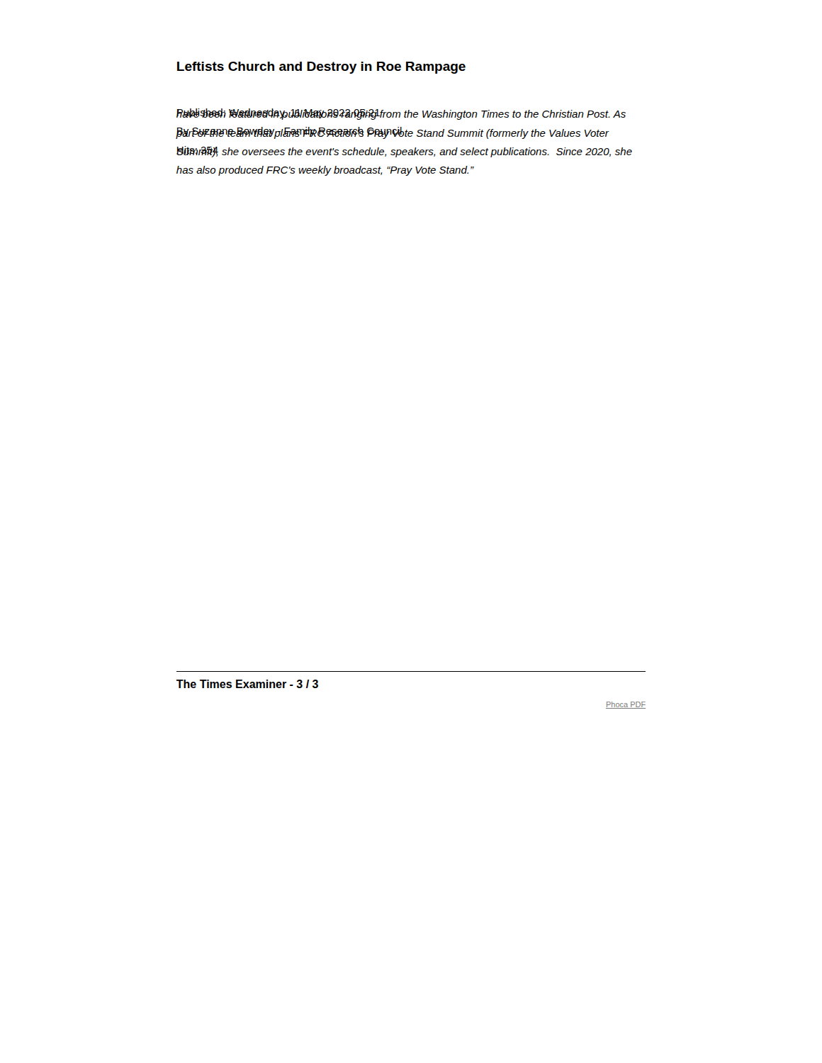Leftists Church and Destroy in Roe Rampage
Published: Wednesday, 11 May 2022 05:21
By Suzanne Bowdey - Family Research Council
Hits: 354
have been featured in publications ranging from the Washington Times to the Christian Post. As part of the team that plans FRC Action's Pray Vote Stand Summit (formerly the Values Voter Summit), she oversees the event's schedule, speakers, and select publications. Since 2020, she has also produced FRC's weekly broadcast, “Pray Vote Stand.”
The Times Examiner - 3 / 3
Phoca PDF